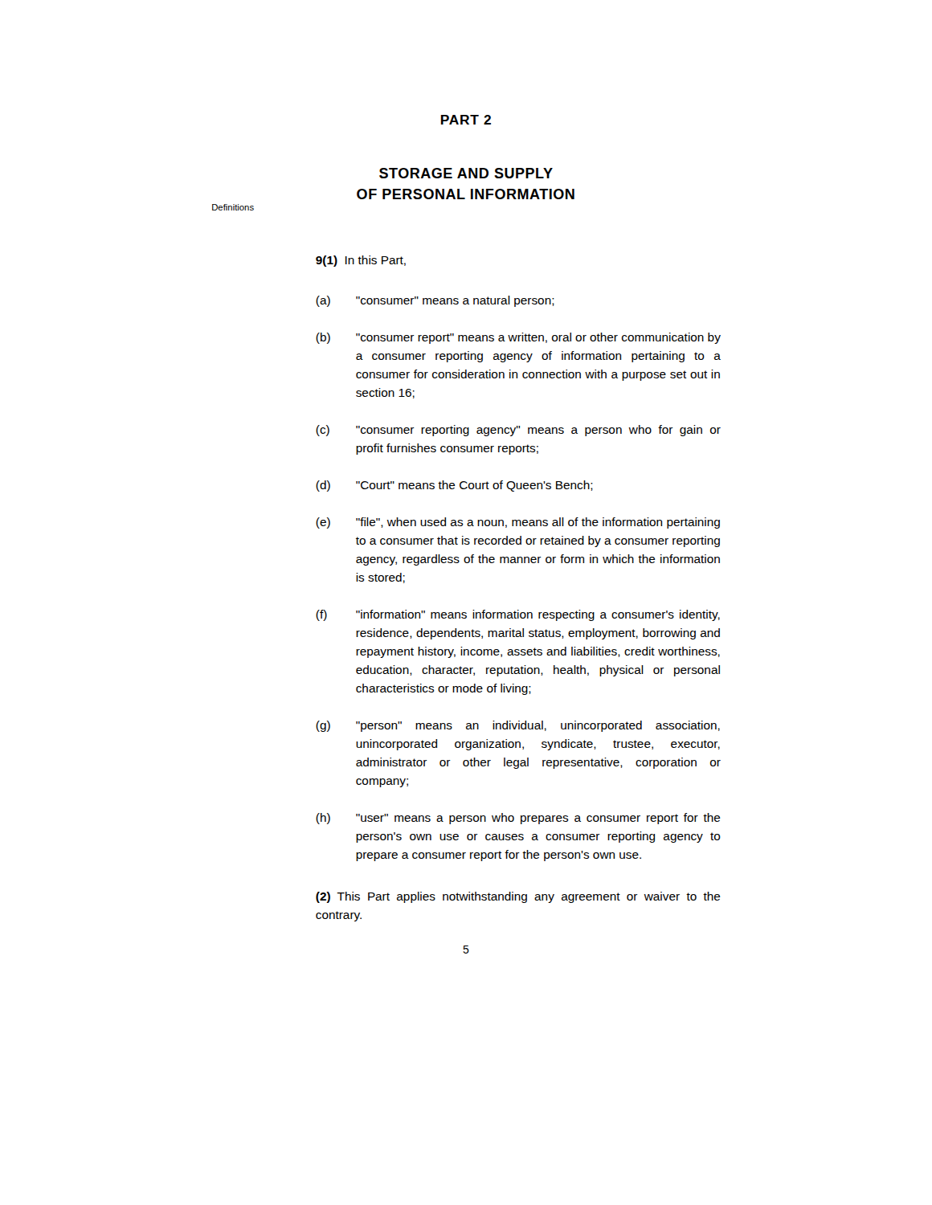PART 2
STORAGE AND SUPPLY
OF PERSONAL INFORMATION
Definitions
9(1) In this Part,
(a)"consumer" means a natural person;
(b)"consumer report" means a written, oral or other communication by a consumer reporting agency of information pertaining to a consumer for consideration in connection with a purpose set out in section 16;
(c)"consumer reporting agency" means a person who for gain or profit furnishes consumer reports;
(d)"Court" means the Court of Queen's Bench;
(e)"file", when used as a noun, means all of the information pertaining to a consumer that is recorded or retained by a consumer reporting agency, regardless of the manner or form in which the information is stored;
(f)"information" means information respecting a consumer's identity, residence, dependents, marital status, employment, borrowing and repayment history, income, assets and liabilities, credit worthiness, education, character, reputation, health, physical or personal characteristics or mode of living;
(g)"person" means an individual, unincorporated association, unincorporated organization, syndicate, trustee, executor, administrator or other legal representative, corporation or company;
(h)"user" means a person who prepares a consumer report for the person's own use or causes a consumer reporting agency to prepare a consumer report for the person's own use.
(2) This Part applies notwithstanding any agreement or waiver to the contrary.
5